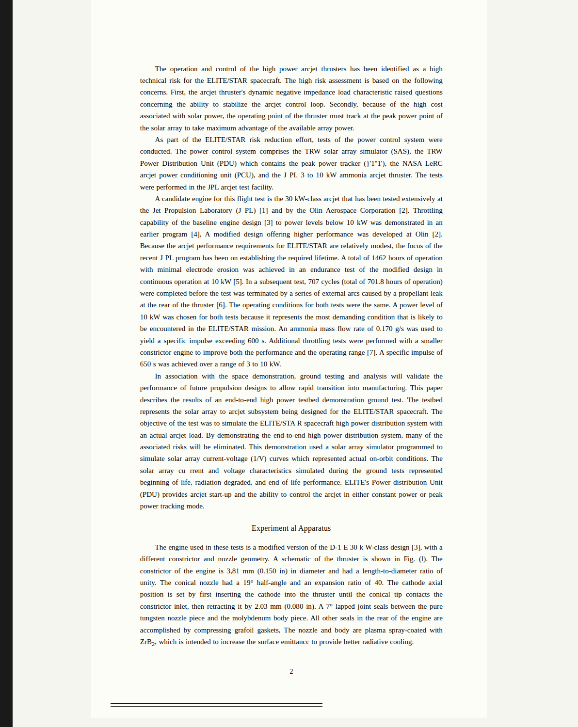The operation and control of the high power arcjet thrusters has been identified as a high technical risk for the ELITE/STAR spacecraft. The high risk assessment is based on the following concerns. First, the arcjet thruster's dynamic negative impedance load characteristic raised questions concerning the ability to stabilize the arcjet control loop. Secondly, because of the high cost associated with solar power, the operating point of the thruster must track at the peak power point of the solar array to take maximum advantage of the available array power.
As part of the ELITE/STAR risk reduction effort, tests of the power control system were conducted. The power control system comprises the TRW solar array simulator (SAS), the TRW Power Distribution Unit (PDU) which contains the peak power tracker (}'1''1'), the NASA LeRC arcjet power conditioning unit (PCU), and the J PI. 3 to 10 kW ammonia arcjet thruster. The tests were performed in the JPL arcjet test facility.
A candidate engine for this flight test is the 30 kW-class arcjet that has been tested extensively at the Jet Propulsion Laboratory (J PL) [1] and by the Olin Aerospace Corporation [2]. Throttling capability of the baseline engine design [3] to power levels below 10 kW was demonstrated in an earlier program [4], A modified design offering higher performance was developed at Olin [2]. Because the arcjet performance requirements for ELITE/STAR are relatively modest, the focus of the recent J PL program has been on establishing the required lifetime. A total of 1462 hours of operation with minimal electrode erosion was achieved in an endurance test of the modified design in continuous operation at 10 kW [5]. In a subsequent test, 707 cycles (total of 701.8 hours of operation) were completed before the test was terminated by a series of external arcs caused by a propellant leak at the rear of the thruster [6]. The operating conditions for both tests were the same. A power level of 10 kW was chosen for both tests because it represents the most demanding condition that is likely to be encountered in the ELITE/STAR mission. An ammonia mass flow rate of 0.170 g/s was used to yield a specific impulse exceeding 600 s. Additional throttling tests were performed with a smaller constrictor engine to improve both the performance and the operating range [7]. A specific impulse of 650 s was achieved over a range of 3 to 10 kW.
In association with the space demonstration, ground testing and analysis will validate the performance of future propulsion designs to allow rapid transition into manufacturing. This paper describes the results of an end-to-end high power testbed demonstration ground test. 'l'he testbed represents the solar array to arcjet subsystem being designed for the ELITE/STAR spacecraft. The objective of the test was to simulate the ELITE/STA R spacecraft high power distribution system with an actual arcjet load. By demonstrating the end-to-end high power distribution system, many of the associated risks will be eliminated. This demonstration used a solar array simulator programmed to simulate solar array current-voltage (1/V) curves which represented actual on-orbit conditions. The solar array cu rrent and voltage characteristics simulated during the ground tests represented beginning of life, radiation degraded, and end of life performance. ELITE's Power distribution Unit (PDU) provides arcjet start-up and the ability to control the arcjet in either constant power or peak power tracking mode.
Experiment al Apparatus
The engine used in these tests is a modified version of the D-1 E 30 k W-class design [3], with a different constrictor and nozzle geometry. A schematic of the thruster is shown in Fig. (l). The constrictor of the engine is 3,81 mm (0.150 in) in diameter and had a length-to-diameter ratio of unity. The conical nozzle had a 19° half-angle and an expansion ratio of 40. The cathode axial position is set by first inserting the cathode into the thruster until the conical tip contacts the constrictor inlet, then retracting it by 2.03 mm (0.080 in). A 7° lapped joint seals between the pure tungsten nozzle piece and the molybdenum body piece. All other seals in the rear of the engine are accomplished by compressing grafoil gaskets, The nozzle and body are plasma spray-coated with ZrB2, which is intended to increase the surface emittancc to provide better radiative cooling.
2